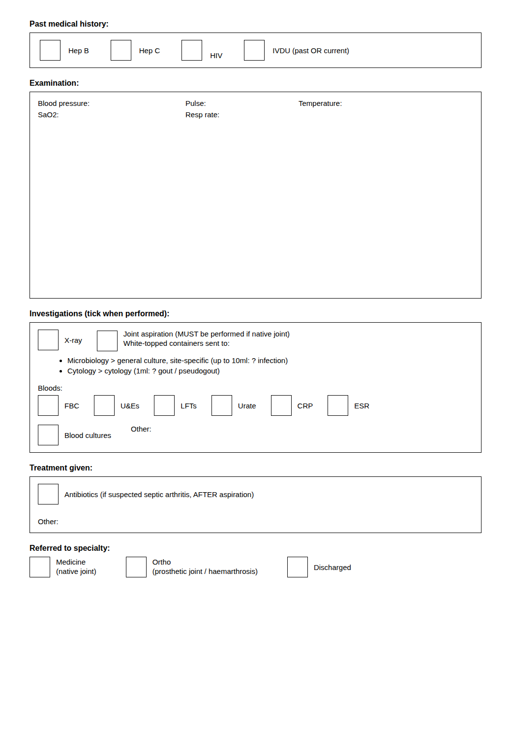Past medical history:
Hep B
Hep C
HIV
IVDU (past OR current)
Examination:
Blood pressure:
Pulse:
Temperature:
SaO2:
Resp rate:
Investigations (tick when performed):
X-ray
Joint aspiration (MUST be performed if native joint)
White-topped containers sent to:
Microbiology > general culture, site-specific (up to 10ml: ? infection)
Cytology > cytology (1ml: ? gout / pseudogout)
Bloods:
FBC
U&Es
LFTs
Urate
CRP
ESR
Blood cultures Other:
Treatment given:
Antibiotics (if suspected septic arthritis, AFTER aspiration)
Other:
Referred to specialty:
Medicine
(native joint)
Ortho
(prosthetic joint / haemarthrosis)
Discharged